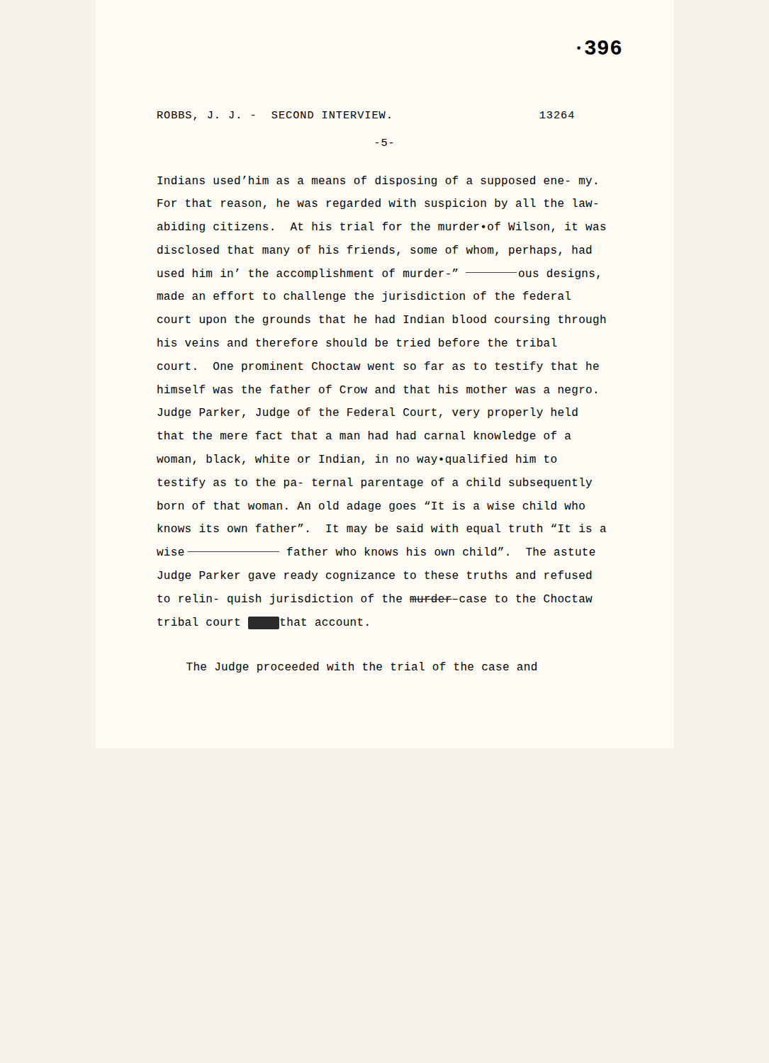•396
ROBBS, J. J. - SECOND INTERVIEW. 13264
-5-
Indians used’him as a means of disposing of a supposed ene- my. For that reason, he was regarded with suspicion by all the law-abiding citizens. At his trial for the murder•of Wilson, it was disclosed that many of his friends, some of whom, perhaps, had used him in’ the accomplishment of murder-” ous designs, made an effort to challenge the jurisdiction of the federal court upon the grounds that he had Indian blood coursing through his veins and therefore should be tried before the tribal court. One prominent Choctaw went so far as to testify that he himself was the father of Crow and that his mother was a negro. Judge Parker, Judge of the Federal Court, very properly held that the mere fact that a man had had carnal knowledge of a woman, black, white or Indian, in no way•qualified him to testify as to the pa- ternal parentage of a child subsequently born of that woman. An old adage goes “It is a wise child who knows its own father”. It may be said with equal truth “It is a wise father who knows his own child”. The astute Judge Parker gave ready cognizance to these truths and refused to relin- quish jurisdiction of the murder–case to the Choctaw tribal court that account.
The Judge proceeded with the trial of the case and